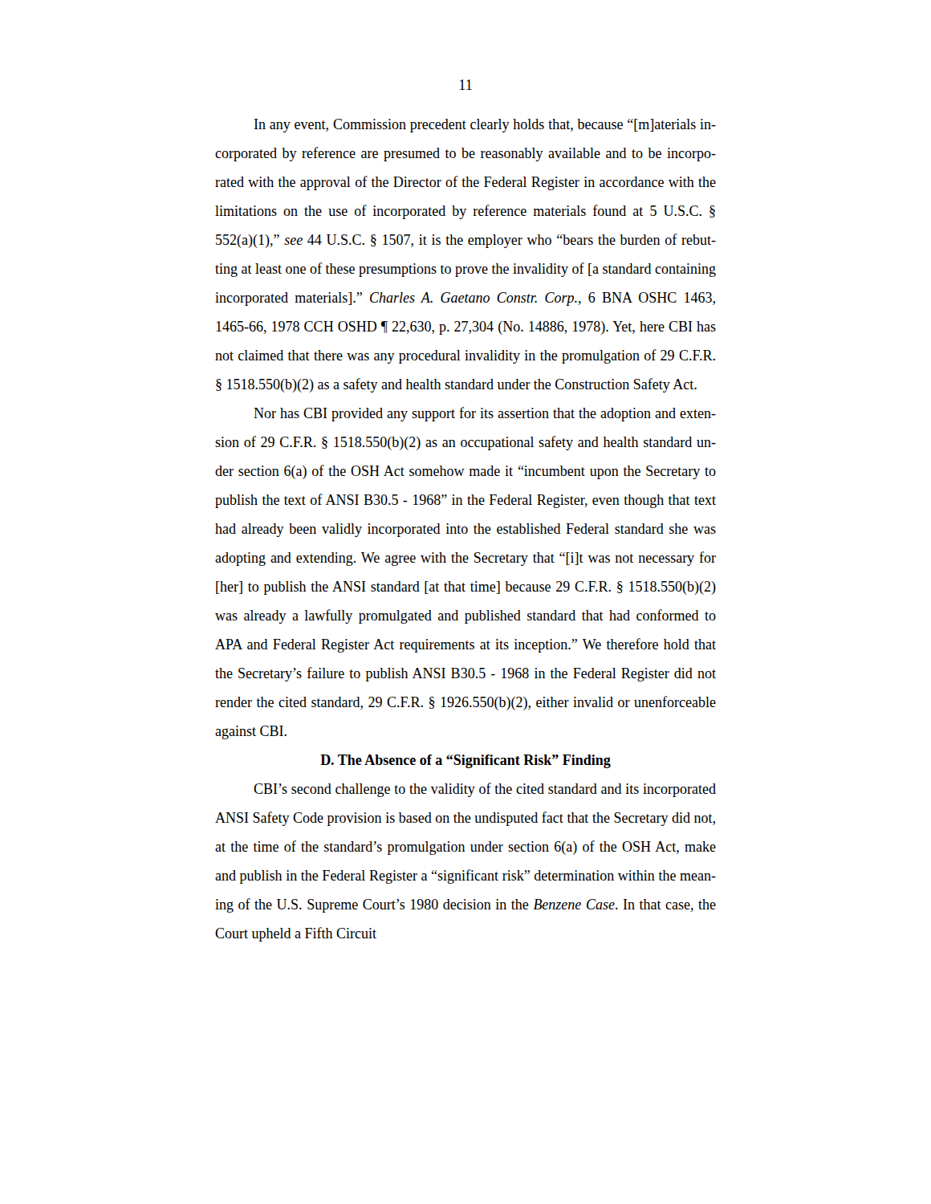11
In any event, Commission precedent clearly holds that, because “[m]aterials incorporated by reference are presumed to be reasonably available and to be incorporated with the approval of the Director of the Federal Register in accordance with the limitations on the use of incorporated by reference materials found at 5 U.S.C. § 552(a)(1),” see 44 U.S.C. § 1507, it is the employer who “bears the burden of rebutting at least one of these presumptions to prove the invalidity of [a standard containing incorporated materials].” Charles A. Gaetano Constr. Corp., 6 BNA OSHC 1463, 1465-66, 1978 CCH OSHD ¶ 22,630, p. 27,304 (No. 14886, 1978). Yet, here CBI has not claimed that there was any procedural invalidity in the promulgation of 29 C.F.R. § 1518.550(b)(2) as a safety and health standard under the Construction Safety Act.
Nor has CBI provided any support for its assertion that the adoption and extension of 29 C.F.R. § 1518.550(b)(2) as an occupational safety and health standard under section 6(a) of the OSH Act somehow made it “incumbent upon the Secretary to publish the text of ANSI B30.5 - 1968” in the Federal Register, even though that text had already been validly incorporated into the established Federal standard she was adopting and extending. We agree with the Secretary that “[i]t was not necessary for [her] to publish the ANSI standard [at that time] because 29 C.F.R. § 1518.550(b)(2) was already a lawfully promulgated and published standard that had conformed to APA and Federal Register Act requirements at its inception.” We therefore hold that the Secretary’s failure to publish ANSI B30.5 - 1968 in the Federal Register did not render the cited standard, 29 C.F.R. § 1926.550(b)(2), either invalid or unenforceable against CBI.
D. The Absence of a “Significant Risk” Finding
CBI’s second challenge to the validity of the cited standard and its incorporated ANSI Safety Code provision is based on the undisputed fact that the Secretary did not, at the time of the standard’s promulgation under section 6(a) of the OSH Act, make and publish in the Federal Register a “significant risk” determination within the meaning of the U.S. Supreme Court’s 1980 decision in the Benzene Case. In that case, the Court upheld a Fifth Circuit